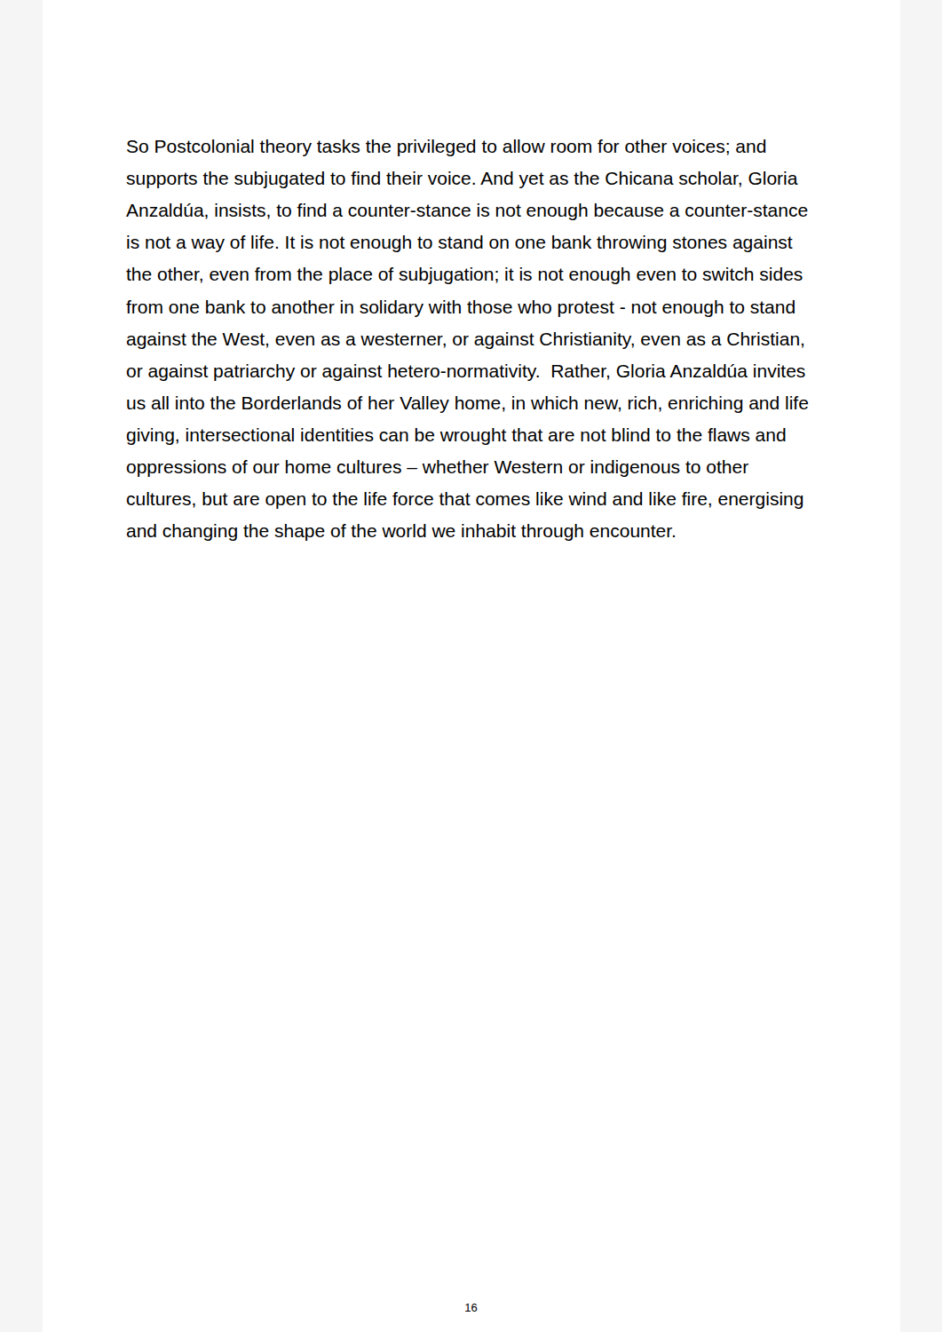So Postcolonial theory tasks the privileged to allow room for other voices; and supports the subjugated to find their voice. And yet as the Chicana scholar, Gloria Anzaldúa, insists, to find a counter-stance is not enough because a counter-stance is not a way of life. It is not enough to stand on one bank throwing stones against the other, even from the place of subjugation; it is not enough even to switch sides from one bank to another in solidary with those who protest - not enough to stand against the West, even as a westerner, or against Christianity, even as a Christian, or against patriarchy or against hetero-normativity. Rather, Gloria Anzaldúa invites us all into the Borderlands of her Valley home, in which new, rich, enriching and life giving, intersectional identities can be wrought that are not blind to the flaws and oppressions of our home cultures – whether Western or indigenous to other cultures, but are open to the life force that comes like wind and like fire, energising and changing the shape of the world we inhabit through encounter.
16